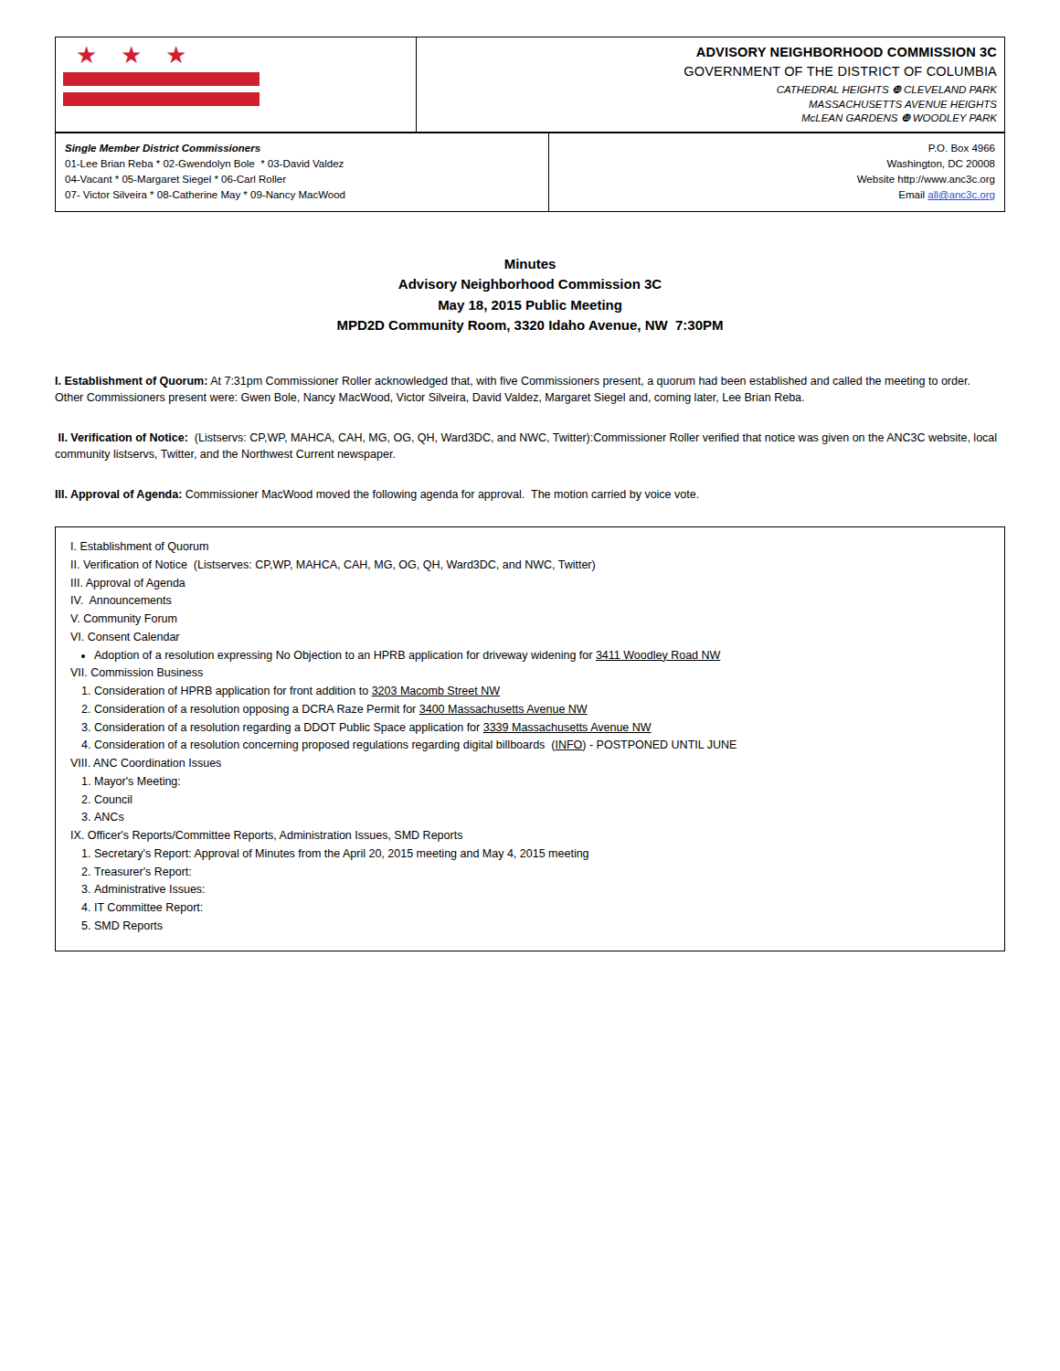| ★★★ | ADVISORY NEIGHBORHOOD COMMISSION 3C GOVERNMENT OF THE DISTRICT OF COLUMBIA CATHEDRAL HEIGHTS ❿ CLEVELAND PARK MASSACHUSETTS AVENUE HEIGHTS McLEAN GARDENS ❿ WOODLEY PARK |
| Single Member District Commissioners 01-Lee Brian Reba * 02-Gwendolyn Bole * 03-David Valdez 04-Vacant * 05-Margaret Siegel * 06-Carl Roller 07- Victor Silveira * 08-Catherine May * 09-Nancy MacWood | P.O. Box 4966 Washington, DC 20008 Website http://www.anc3c.org Email all@anc3c.org |
Minutes
Advisory Neighborhood Commission 3C
May 18, 2015 Public Meeting
MPD2D Community Room, 3320 Idaho Avenue, NW 7:30PM
I. Establishment of Quorum: At 7:31pm Commissioner Roller acknowledged that, with five Commissioners present, a quorum had been established and called the meeting to order. Other Commissioners present were: Gwen Bole, Nancy MacWood, Victor Silveira, David Valdez, Margaret Siegel and, coming later, Lee Brian Reba.
II. Verification of Notice: (Listservs: CP,WP, MAHCA, CAH, MG, OG, QH, Ward3DC, and NWC, Twitter):Commissioner Roller verified that notice was given on the ANC3C website, local community listservs, Twitter, and the Northwest Current newspaper.
III. Approval of Agenda: Commissioner MacWood moved the following agenda for approval. The motion carried by voice vote.
I. Establishment of Quorum
II. Verification of Notice (Listserves: CP,WP, MAHCA, CAH, MG, OG, QH, Ward3DC, and NWC, Twitter)
III. Approval of Agenda
IV. Announcements
V. Community Forum
VI. Consent Calendar
Adoption of a resolution expressing No Objection to an HPRB application for driveway widening for 3411 Woodley Road NW
VII. Commission Business
Consideration of HPRB application for front addition to 3203 Macomb Street NW
Consideration of a resolution opposing a DCRA Raze Permit for 3400 Massachusetts Avenue NW
Consideration of a resolution regarding a DDOT Public Space application for 3339 Massachusetts Avenue NW
Consideration of a resolution concerning proposed regulations regarding digital billboards (INFO) - POSTPONED UNTIL JUNE
VIII. ANC Coordination Issues
Mayor's Meeting:
Council
ANCs
IX. Officer's Reports/Committee Reports, Administration Issues, SMD Reports
Secretary's Report: Approval of Minutes from the April 20, 2015 meeting and May 4, 2015 meeting
Treasurer's Report:
Administrative Issues:
IT Committee Report:
SMD Reports